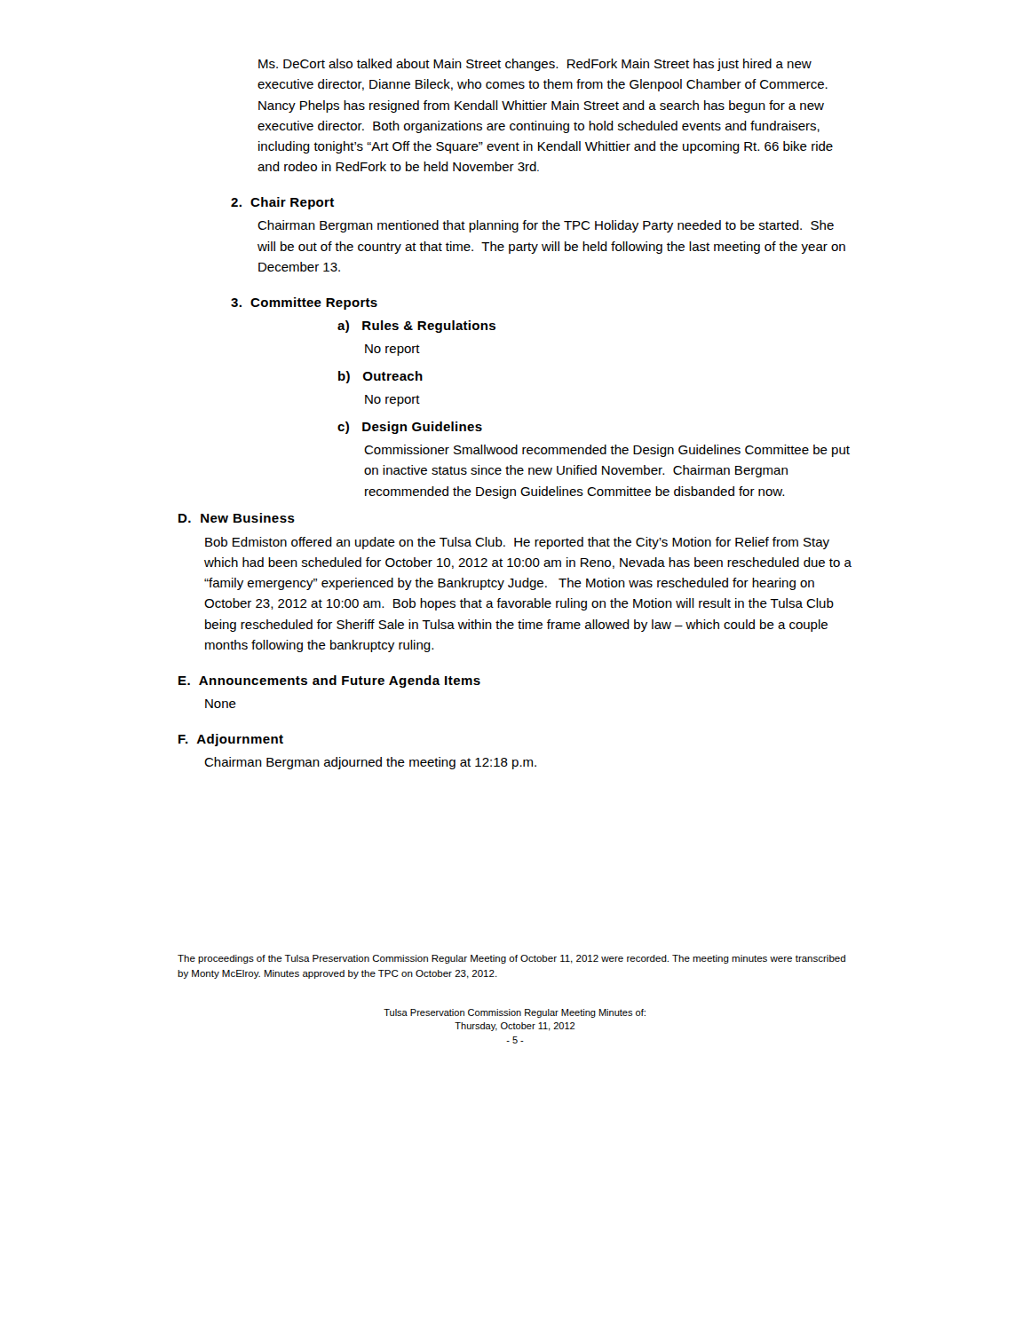Ms. DeCort also talked about Main Street changes. RedFork Main Street has just hired a new executive director, Dianne Bileck, who comes to them from the Glenpool Chamber of Commerce. Nancy Phelps has resigned from Kendall Whittier Main Street and a search has begun for a new executive director. Both organizations are continuing to hold scheduled events and fundraisers, including tonight’s “Art Off the Square” event in Kendall Whittier and the upcoming Rt. 66 bike ride and rodeo in RedFork to be held November 3rd.
2. Chair Report
Chairman Bergman mentioned that planning for the TPC Holiday Party needed to be started. She will be out of the country at that time. The party will be held following the last meeting of the year on December 13.
3. Committee Reports
a) Rules & Regulations
No report
b) Outreach
No report
c) Design Guidelines
Commissioner Smallwood recommended the Design Guidelines Committee be put on inactive status since the new Unified November. Chairman Bergman recommended the Design Guidelines Committee be disbanded for now.
D. New Business
Bob Edmiston offered an update on the Tulsa Club. He reported that the City’s Motion for Relief from Stay which had been scheduled for October 10, 2012 at 10:00 am in Reno, Nevada has been rescheduled due to a “family emergency” experienced by the Bankruptcy Judge. The Motion was rescheduled for hearing on October 23, 2012 at 10:00 am. Bob hopes that a favorable ruling on the Motion will result in the Tulsa Club being rescheduled for Sheriff Sale in Tulsa within the time frame allowed by law – which could be a couple months following the bankruptcy ruling.
E. Announcements and Future Agenda Items
None
F. Adjournment
Chairman Bergman adjourned the meeting at 12:18 p.m.
The proceedings of the Tulsa Preservation Commission Regular Meeting of October 11, 2012 were recorded. The meeting minutes were transcribed by Monty McElroy. Minutes approved by the TPC on October 23, 2012.
Tulsa Preservation Commission Regular Meeting Minutes of:
Thursday, October 11, 2012
- 5 -